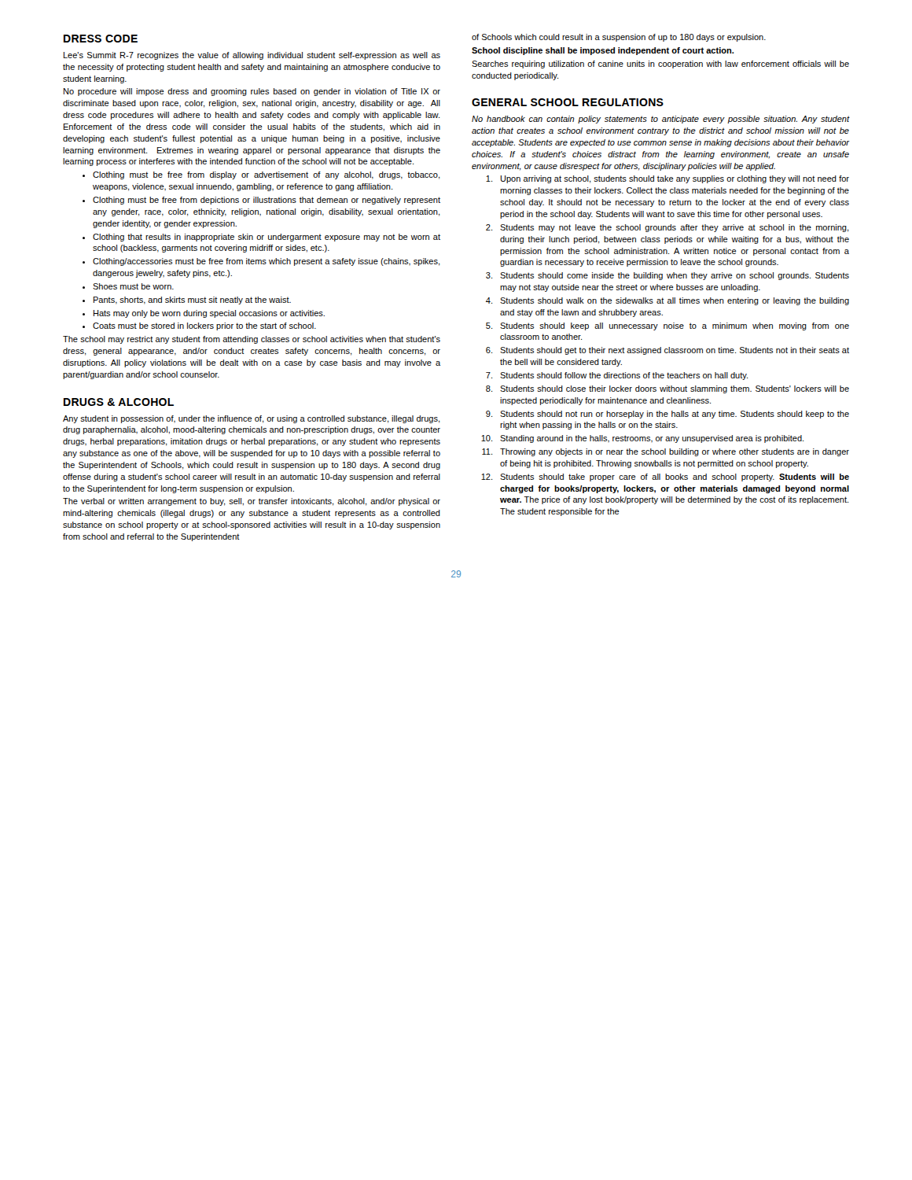DRESS CODE
Lee's Summit R-7 recognizes the value of allowing individual student self-expression as well as the necessity of protecting student health and safety and maintaining an atmosphere conducive to student learning.
No procedure will impose dress and grooming rules based on gender in violation of Title IX or discriminate based upon race, color, religion, sex, national origin, ancestry, disability or age. All dress code procedures will adhere to health and safety codes and comply with applicable law. Enforcement of the dress code will consider the usual habits of the students, which aid in developing each student's fullest potential as a unique human being in a positive, inclusive learning environment. Extremes in wearing apparel or personal appearance that disrupts the learning process or interferes with the intended function of the school will not be acceptable.
Clothing must be free from display or advertisement of any alcohol, drugs, tobacco, weapons, violence, sexual innuendo, gambling, or reference to gang affiliation.
Clothing must be free from depictions or illustrations that demean or negatively represent any gender, race, color, ethnicity, religion, national origin, disability, sexual orientation, gender identity, or gender expression.
Clothing that results in inappropriate skin or undergarment exposure may not be worn at school (backless, garments not covering midriff or sides, etc.).
Clothing/accessories must be free from items which present a safety issue (chains, spikes, dangerous jewelry, safety pins, etc.).
Shoes must be worn.
Pants, shorts, and skirts must sit neatly at the waist.
Hats may only be worn during special occasions or activities.
Coats must be stored in lockers prior to the start of school.
The school may restrict any student from attending classes or school activities when that student's dress, general appearance, and/or conduct creates safety concerns, health concerns, or disruptions. All policy violations will be dealt with on a case by case basis and may involve a parent/guardian and/or school counselor.
DRUGS & ALCOHOL
Any student in possession of, under the influence of, or using a controlled substance, illegal drugs, drug paraphernalia, alcohol, mood-altering chemicals and non-prescription drugs, over the counter drugs, herbal preparations, imitation drugs or herbal preparations, or any student who represents any substance as one of the above, will be suspended for up to 10 days with a possible referral to the Superintendent of Schools, which could result in suspension up to 180 days. A second drug offense during a student's school career will result in an automatic 10-day suspension and referral to the Superintendent for long-term suspension or expulsion.
The verbal or written arrangement to buy, sell, or transfer intoxicants, alcohol, and/or physical or mind-altering chemicals (illegal drugs) or any substance a student represents as a controlled substance on school property or at school-sponsored activities will result in a 10-day suspension from school and referral to the Superintendent
of Schools which could result in a suspension of up to 180 days or expulsion.
School discipline shall be imposed independent of court action.
Searches requiring utilization of canine units in cooperation with law enforcement officials will be conducted periodically.
GENERAL SCHOOL REGULATIONS
No handbook can contain policy statements to anticipate every possible situation. Any student action that creates a school environment contrary to the district and school mission will not be acceptable. Students are expected to use common sense in making decisions about their behavior choices. If a student's choices distract from the learning environment, create an unsafe environment, or cause disrespect for others, disciplinary policies will be applied.
Upon arriving at school, students should take any supplies or clothing they will not need for morning classes to their lockers. Collect the class materials needed for the beginning of the school day. It should not be necessary to return to the locker at the end of every class period in the school day. Students will want to save this time for other personal uses.
Students may not leave the school grounds after they arrive at school in the morning, during their lunch period, between class periods or while waiting for a bus, without the permission from the school administration. A written notice or personal contact from a guardian is necessary to receive permission to leave the school grounds.
Students should come inside the building when they arrive on school grounds. Students may not stay outside near the street or where busses are unloading.
Students should walk on the sidewalks at all times when entering or leaving the building and stay off the lawn and shrubbery areas.
Students should keep all unnecessary noise to a minimum when moving from one classroom to another.
Students should get to their next assigned classroom on time. Students not in their seats at the bell will be considered tardy.
Students should follow the directions of the teachers on hall duty.
Students should close their locker doors without slamming them. Students' lockers will be inspected periodically for maintenance and cleanliness.
Students should not run or horseplay in the halls at any time. Students should keep to the right when passing in the halls or on the stairs.
Standing around in the halls, restrooms, or any unsupervised area is prohibited.
Throwing any objects in or near the school building or where other students are in danger of being hit is prohibited. Throwing snowballs is not permitted on school property.
Students should take proper care of all books and school property. Students will be charged for books/property, lockers, or other materials damaged beyond normal wear. The price of any lost book/property will be determined by the cost of its replacement. The student responsible for the
29